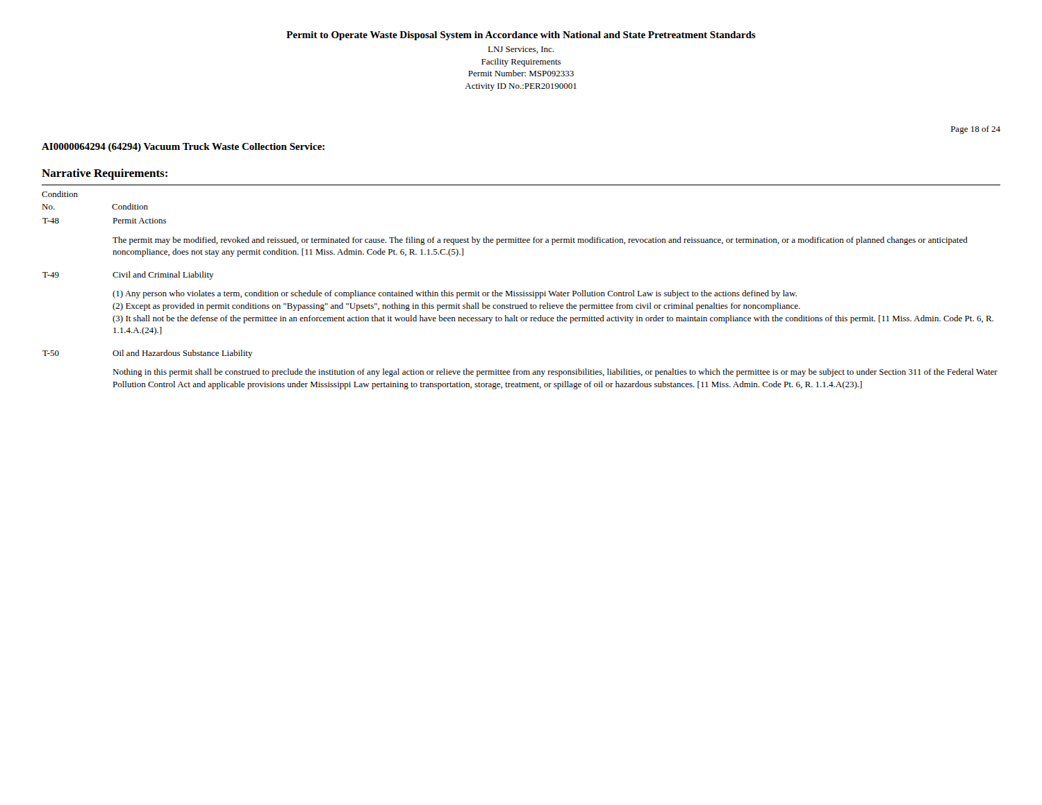Permit to Operate Waste Disposal System in Accordance with National and State Pretreatment Standards
LNJ Services, Inc.
Facility Requirements
Permit Number: MSP092333
Activity ID No.:PER20190001
Page 18 of 24
AI0000064294 (64294) Vacuum Truck Waste Collection Service:
Narrative Requirements:
| Condition No. | Condition |
| --- | --- |
| T-48 | Permit Actions The permit may be modified, revoked and reissued, or terminated for cause. The filing of a request by the permittee for a permit modification, revocation and reissuance, or termination, or a modification of planned changes or anticipated noncompliance, does not stay any permit condition. [11 Miss. Admin. Code Pt. 6, R. 1.1.5.C.(5).] |
| T-49 | Civil and Criminal Liability (1) Any person who violates a term, condition or schedule of compliance contained within this permit or the Mississippi Water Pollution Control Law is subject to the actions defined by law. (2) Except as provided in permit conditions on "Bypassing" and "Upsets", nothing in this permit shall be construed to relieve the permittee from civil or criminal penalties for noncompliance. (3) It shall not be the defense of the permittee in an enforcement action that it would have been necessary to halt or reduce the permitted activity in order to maintain compliance with the conditions of this permit. [11 Miss. Admin. Code Pt. 6, R. 1.1.4.A.(24).] |
| T-50 | Oil and Hazardous Substance Liability Nothing in this permit shall be construed to preclude the institution of any legal action or relieve the permittee from any responsibilities, liabilities, or penalties to which the permittee is or may be subject to under Section 311 of the Federal Water Pollution Control Act and applicable provisions under Mississippi Law pertaining to transportation, storage, treatment, or spillage of oil or hazardous substances. [11 Miss. Admin. Code Pt. 6, R. 1.1.4.A(23).] |